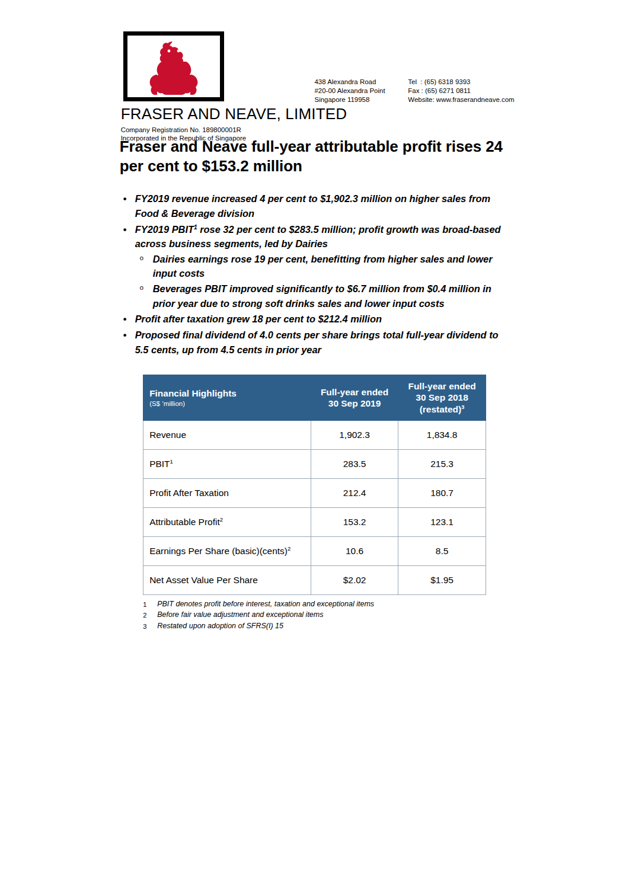FRASER AND NEAVE, LIMITED
Company Registration No. 189800001R
Incorporated in the Republic of Singapore
438 Alexandra Road
#20-00 Alexandra Point
Singapore 119958
Tel : (65) 6318 9393
Fax : (65) 6271 0811
Website: www.fraserandneave.com
Fraser and Neave full-year attributable profit rises 24 per cent to $153.2 million
FY2019 revenue increased 4 per cent to $1,902.3 million on higher sales from Food & Beverage division
FY2019 PBIT1 rose 32 per cent to $283.5 million; profit growth was broad-based across business segments, led by Dairies
Dairies earnings rose 19 per cent, benefitting from higher sales and lower input costs
Beverages PBIT improved significantly to $6.7 million from $0.4 million in prior year due to strong soft drinks sales and lower input costs
Profit after taxation grew 18 per cent to $212.4 million
Proposed final dividend of 4.0 cents per share brings total full-year dividend to 5.5 cents, up from 4.5 cents in prior year
| Financial Highlights (S$ ’million) | Full-year ended 30 Sep 2019 | Full-year ended 30 Sep 2018 (restated) 3 |
| --- | --- | --- |
| Revenue | 1,902.3 | 1,834.8 |
| PBIT 1 | 283.5 | 215.3 |
| Profit After Taxation | 212.4 | 180.7 |
| Attributable Profit 2 | 153.2 | 123.1 |
| Earnings Per Share (basic)(cents) 2 | 10.6 | 8.5 |
| Net Asset Value Per Share | $2.02 | $1.95 |
1 PBIT denotes profit before interest, taxation and exceptional items
2 Before fair value adjustment and exceptional items
3 Restated upon adoption of SFRS(I) 15